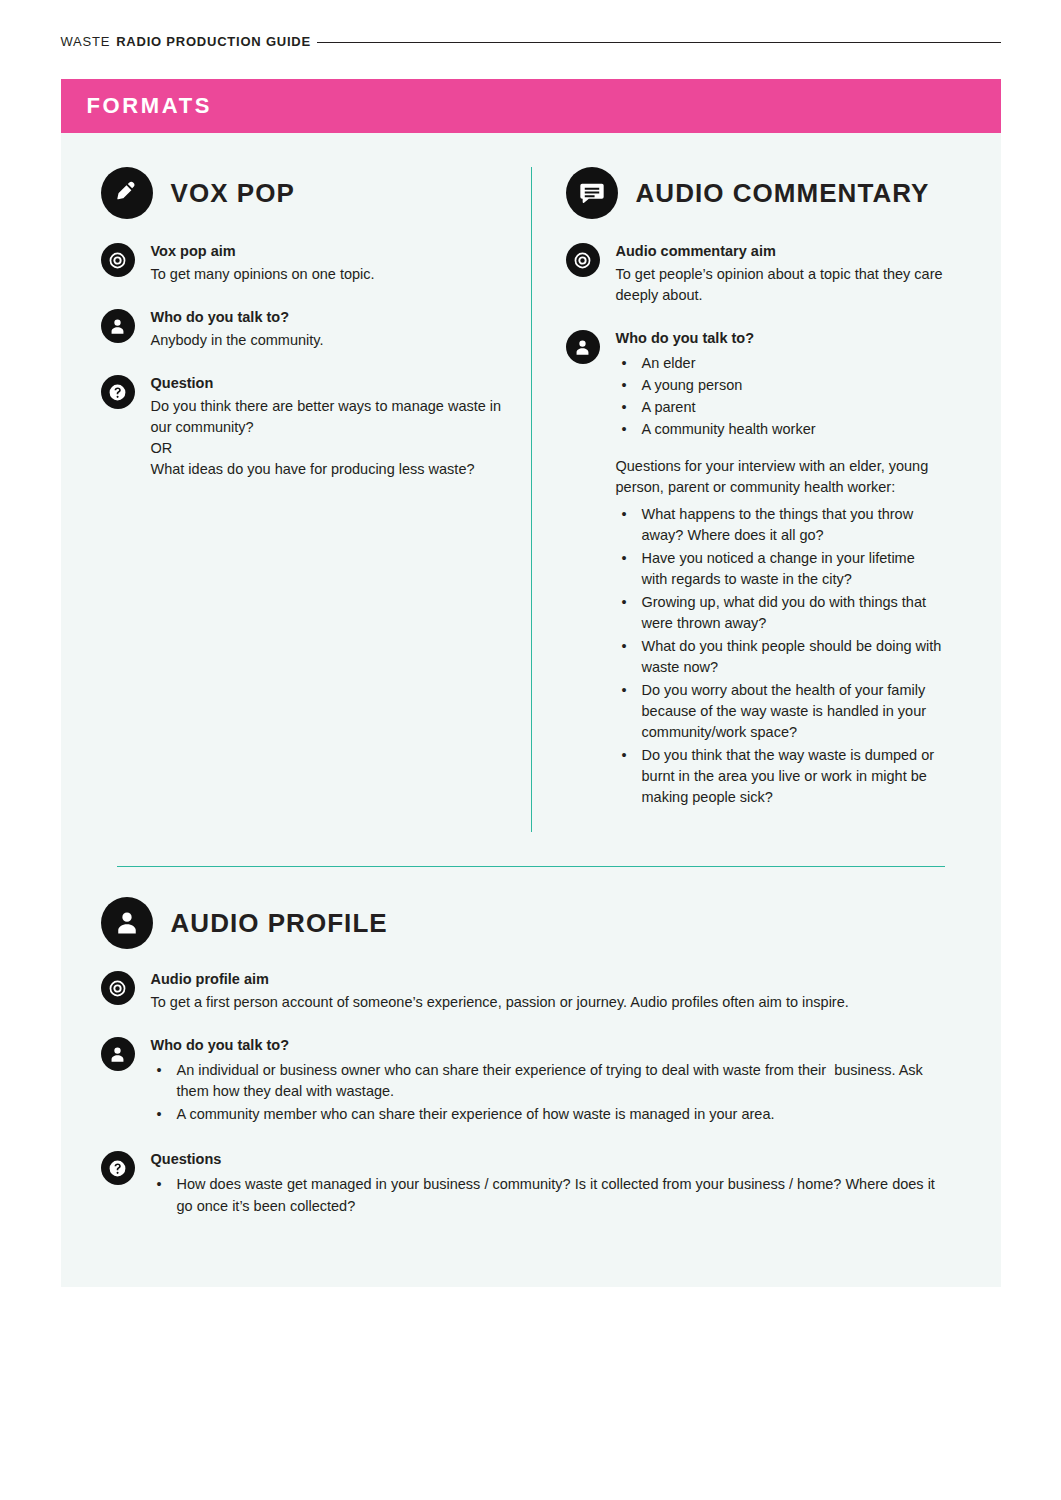WASTE RADIO PRODUCTION GUIDE
Formats
Vox Pop
Vox pop aim To get many opinions on one topic.
Who do you talk to? Anybody in the community.
Question Do you think there are better ways to manage waste in our community?
OR
What ideas do you have for producing less waste?
Audio Commentary
Audio commentary aim To get people’s opinion about a topic that they care deeply about.
Who do you talk to?
An elder
A young person
A parent
A community health worker
Questions for your interview with an elder, young person, parent or community health worker:
What happens to the things that you throw away? Where does it all go?
Have you noticed a change in your lifetime with regards to waste in the city?
Growing up, what did you do with things that were thrown away?
What do you think people should be doing with waste now?
Do you worry about the health of your family because of the way waste is handled in your community/work space?
Do you think that the way waste is dumped or burnt in the area you live or work in might be making people sick?
Audio Profile
Audio profile aim To get a first person account of someone’s experience, passion or journey. Audio profiles often aim to inspire.
Who do you talk to?
An individual or business owner who can share their experience of trying to deal with waste from their business. Ask them how they deal with wastage.
A community member who can share their experience of how waste is managed in your area.
Questions
How does waste get managed in your business / community? Is it collected from your business / home? Where does it go once it’s been collected?